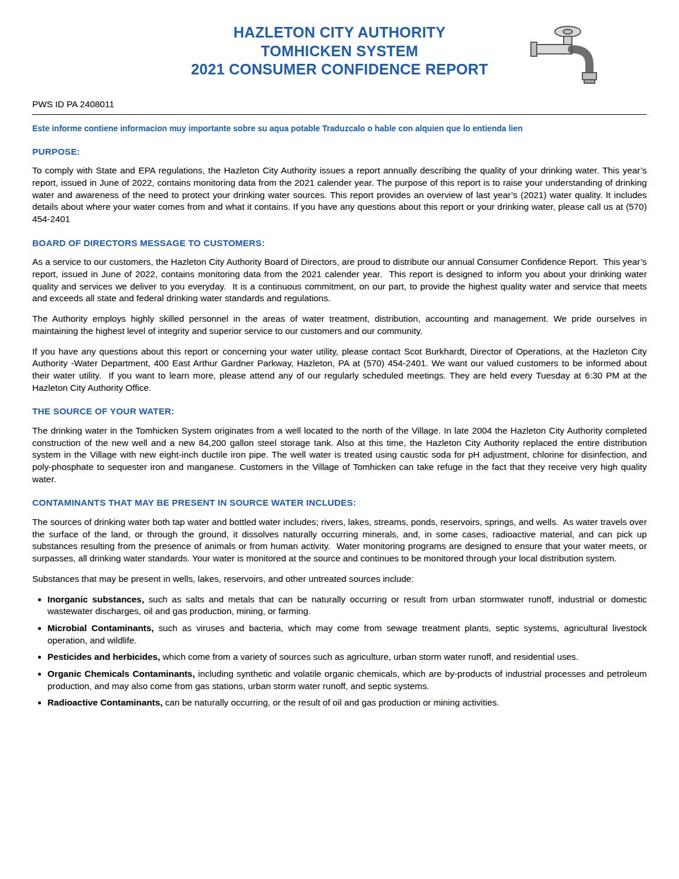HAZLETON CITY AUTHORITY
TOMHICKEN SYSTEM
2021 CONSUMER CONFIDENCE REPORT
PWS ID PA 2408011
Este informe contiene informacion muy importante sobre su aqua potable Traduzcalo o hable con alquien que lo entienda lien
PURPOSE:
To comply with State and EPA regulations, the Hazleton City Authority issues a report annually describing the quality of your drinking water. This year’s report, issued in June of 2022, contains monitoring data from the 2021 calender year. The purpose of this report is to raise your understanding of drinking water and awareness of the need to protect your drinking water sources. This report provides an overview of last year’s (2021) water quality. It includes details about where your water comes from and what it contains. If you have any questions about this report or your drinking water, please call us at (570) 454-2401
BOARD OF DIRECTORS MESSAGE TO CUSTOMERS:
As a service to our customers, the Hazleton City Authority Board of Directors, are proud to distribute our annual Consumer Confidence Report. This year’s report, issued in June of 2022, contains monitoring data from the 2021 calender year. This report is designed to inform you about your drinking water quality and services we deliver to you everyday. It is a continuous commitment, on our part, to provide the highest quality water and service that meets and exceeds all state and federal drinking water standards and regulations.
The Authority employs highly skilled personnel in the areas of water treatment, distribution, accounting and management. We pride ourselves in maintaining the highest level of integrity and superior service to our customers and our community.
If you have any questions about this report or concerning your water utility, please contact Scot Burkhardt, Director of Operations, at the Hazleton City Authority -Water Department, 400 East Arthur Gardner Parkway, Hazleton, PA at (570) 454-2401. We want our valued customers to be informed about their water utility. If you want to learn more, please attend any of our regularly scheduled meetings. They are held every Tuesday at 6:30 PM at the Hazleton City Authority Office.
THE SOURCE OF YOUR WATER:
The drinking water in the Tomhicken System originates from a well located to the north of the Village. In late 2004 the Hazleton City Authority completed construction of the new well and a new 84,200 gallon steel storage tank. Also at this time, the Hazleton City Authority replaced the entire distribution system in the Village with new eight-inch ductile iron pipe. The well water is treated using caustic soda for pH adjustment, chlorine for disinfection, and poly-phosphate to sequester iron and manganese. Customers in the Village of Tomhicken can take refuge in the fact that they receive very high quality water.
CONTAMINANTS THAT MAY BE PRESENT IN SOURCE WATER INCLUDES:
The sources of drinking water both tap water and bottled water includes; rivers, lakes, streams, ponds, reservoirs, springs, and wells. As water travels over the surface of the land, or through the ground, it dissolves naturally occurring minerals, and, in some cases, radioactive material, and can pick up substances resulting from the presence of animals or from human activity. Water monitoring programs are designed to ensure that your water meets, or surpasses, all drinking water standards. Your water is monitored at the source and continues to be monitored through your local distribution system.
Substances that may be present in wells, lakes, reservoirs, and other untreated sources include:
Inorganic substances, such as salts and metals that can be naturally occurring or result from urban stormwater runoff, industrial or domestic wastewater discharges, oil and gas production, mining, or farming.
Microbial Contaminants, such as viruses and bacteria, which may come from sewage treatment plants, septic systems, agricultural livestock operation, and wildlife.
Pesticides and herbicides, which come from a variety of sources such as agriculture, urban storm water runoff, and residential uses.
Organic Chemicals Contaminants, including synthetic and volatile organic chemicals, which are by-products of industrial processes and petroleum production, and may also come from gas stations, urban storm water runoff, and septic systems.
Radioactive Contaminants, can be naturally occurring, or the result of oil and gas production or mining activities.